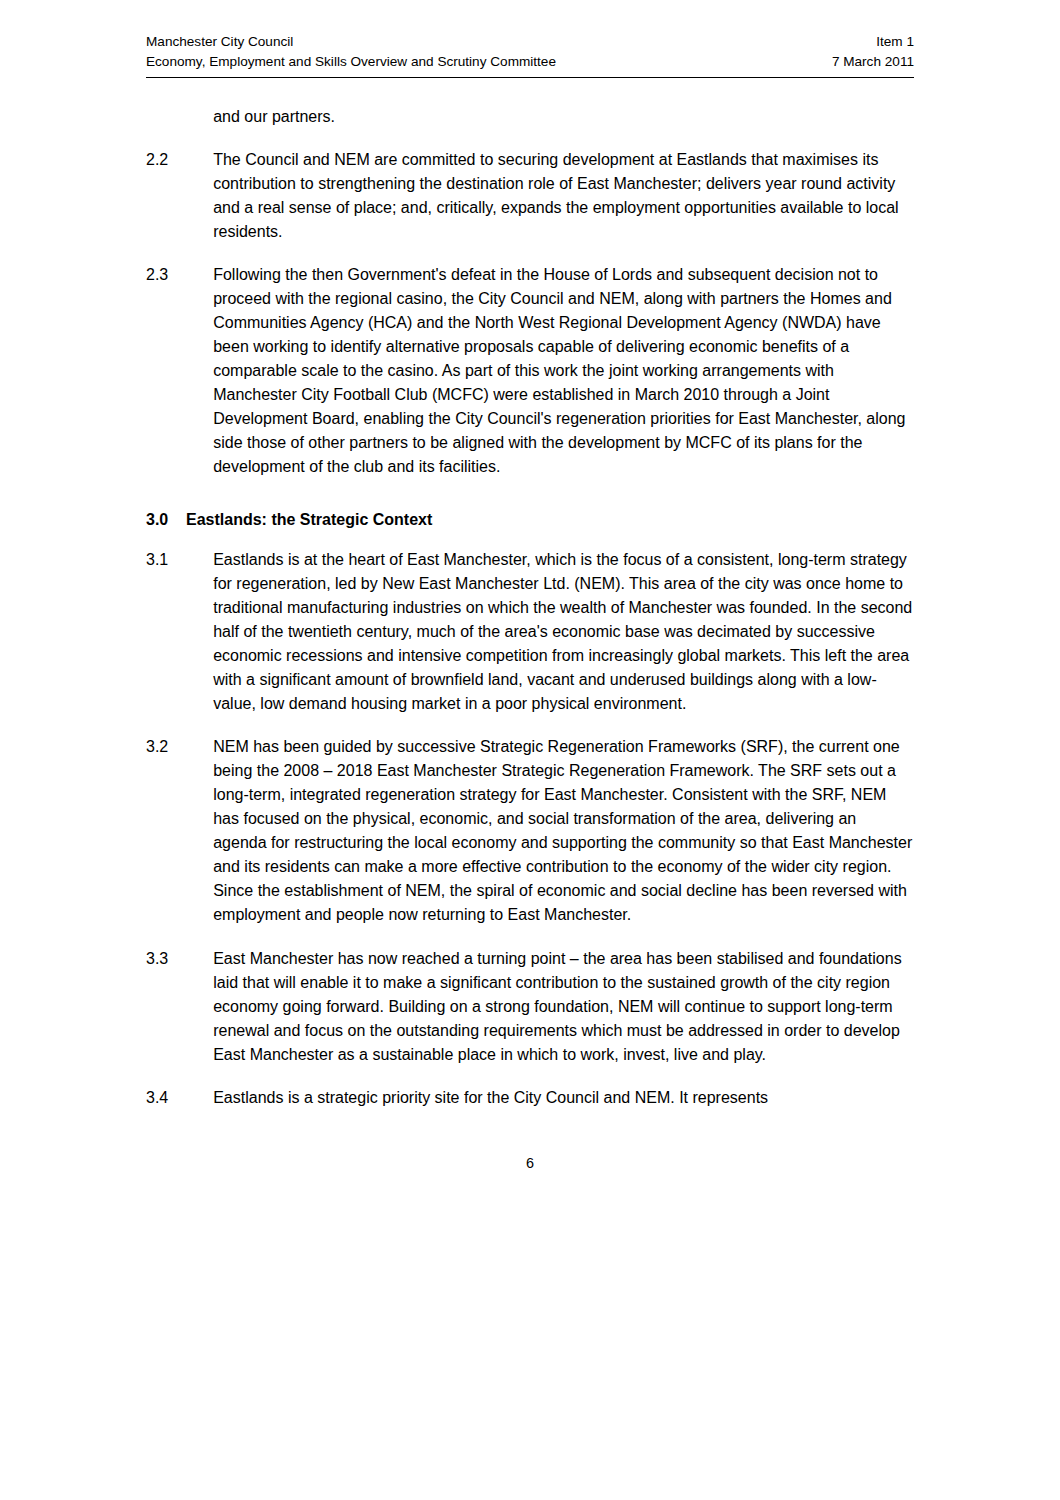Manchester City Council
Item 1
Economy, Employment and Skills Overview and Scrutiny Committee
7 March 2011
and our partners.
2.2
The Council and NEM are committed to securing development at Eastlands that maximises its contribution to strengthening the destination role of East Manchester; delivers year round activity and a real sense of place; and, critically, expands the employment opportunities available to local residents.
2.3
Following the then Government's defeat in the House of Lords and subsequent decision not to proceed with the regional casino, the City Council and NEM, along with partners the Homes and Communities Agency (HCA) and the North West Regional Development Agency (NWDA) have been working to identify alternative proposals capable of delivering economic benefits of a comparable scale to the casino. As part of this work the joint working arrangements with Manchester City Football Club (MCFC) were established in March 2010 through a Joint Development Board, enabling the City Council's regeneration priorities for East Manchester, along side those of other partners to be aligned with the development by MCFC of its plans for the development of the club and its facilities.
3.0 Eastlands: the Strategic Context
3.1
Eastlands is at the heart of East Manchester, which is the focus of a consistent, long-term strategy for regeneration, led by New East Manchester Ltd. (NEM). This area of the city was once home to traditional manufacturing industries on which the wealth of Manchester was founded. In the second half of the twentieth century, much of the area's economic base was decimated by successive economic recessions and intensive competition from increasingly global markets. This left the area with a significant amount of brownfield land, vacant and underused buildings along with a low-value, low demand housing market in a poor physical environment.
3.2
NEM has been guided by successive Strategic Regeneration Frameworks (SRF), the current one being the 2008 – 2018 East Manchester Strategic Regeneration Framework. The SRF sets out a long-term, integrated regeneration strategy for East Manchester. Consistent with the SRF, NEM has focused on the physical, economic, and social transformation of the area, delivering an agenda for restructuring the local economy and supporting the community so that East Manchester and its residents can make a more effective contribution to the economy of the wider city region. Since the establishment of NEM, the spiral of economic and social decline has been reversed with employment and people now returning to East Manchester.
3.3
East Manchester has now reached a turning point – the area has been stabilised and foundations laid that will enable it to make a significant contribution to the sustained growth of the city region economy going forward. Building on a strong foundation, NEM will continue to support long-term renewal and focus on the outstanding requirements which must be addressed in order to develop East Manchester as a sustainable place in which to work, invest, live and play.
3.4
Eastlands is a strategic priority site for the City Council and NEM. It represents
6